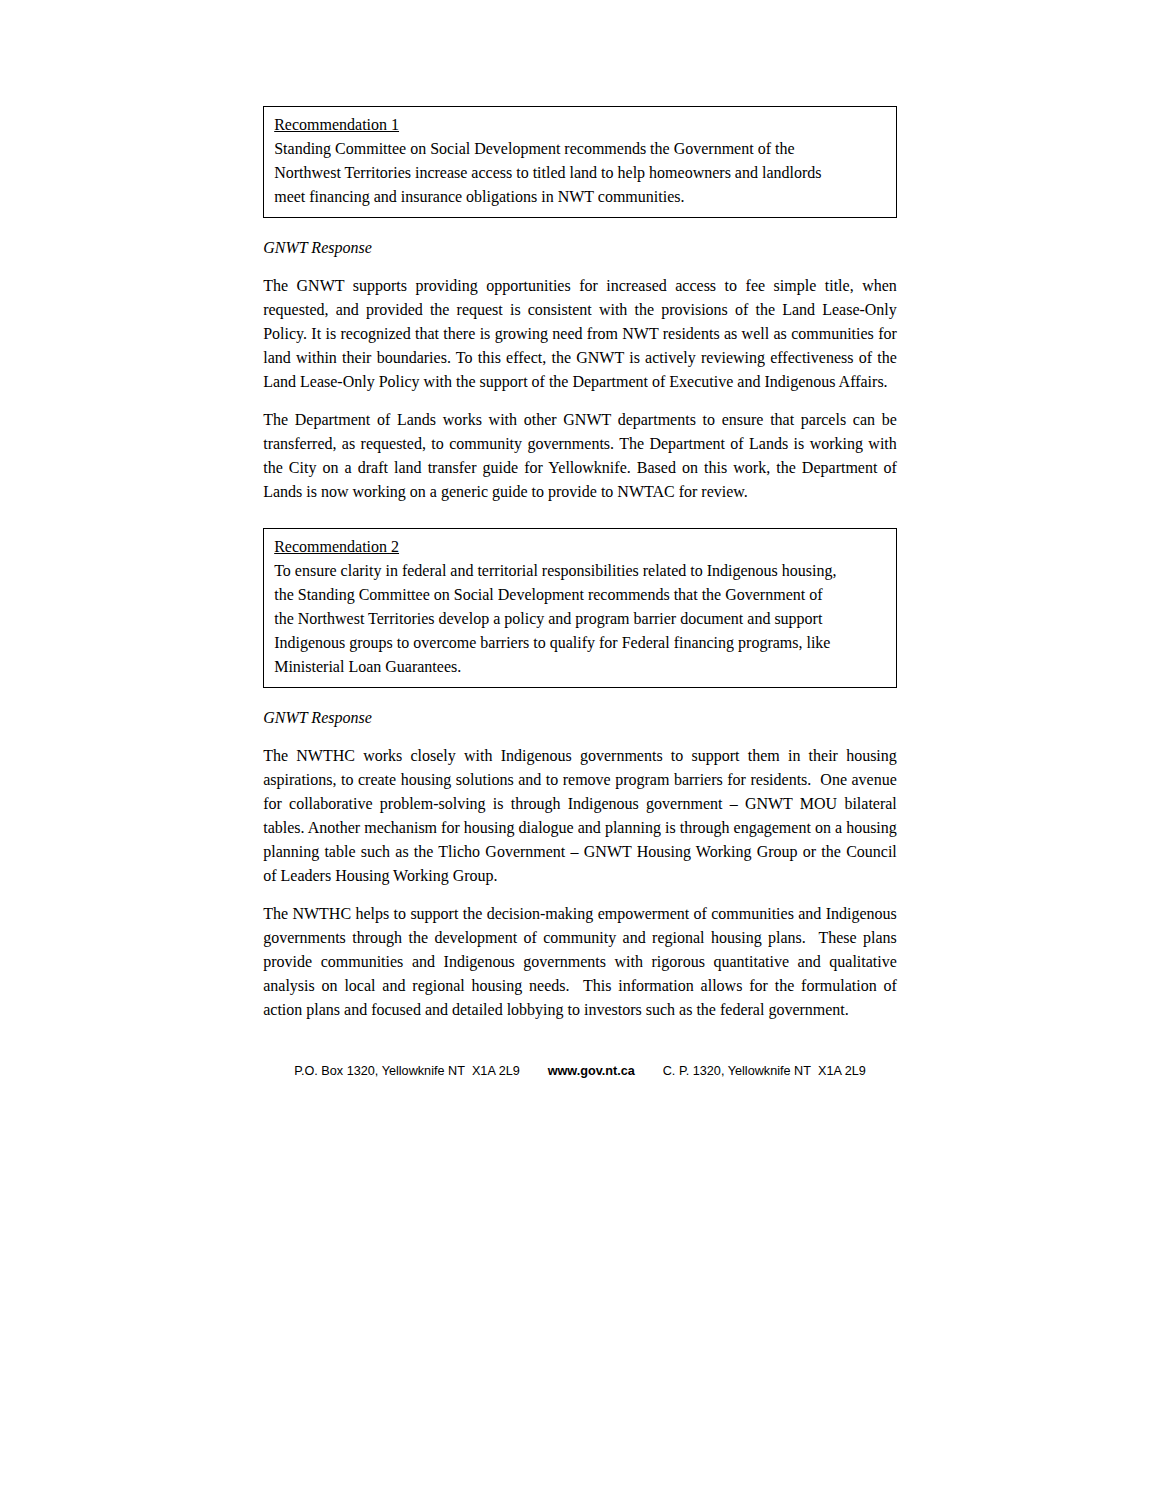Recommendation 1
Standing Committee on Social Development recommends the Government of the
Northwest Territories increase access to titled land to help homeowners and landlords
meet financing and insurance obligations in NWT communities.
GNWT Response
The GNWT supports providing opportunities for increased access to fee simple title, when requested, and provided the request is consistent with the provisions of the Land Lease-Only Policy. It is recognized that there is growing need from NWT residents as well as communities for land within their boundaries. To this effect, the GNWT is actively reviewing effectiveness of the Land Lease-Only Policy with the support of the Department of Executive and Indigenous Affairs.
The Department of Lands works with other GNWT departments to ensure that parcels can be transferred, as requested, to community governments. The Department of Lands is working with the City on a draft land transfer guide for Yellowknife. Based on this work, the Department of Lands is now working on a generic guide to provide to NWTAC for review.
Recommendation 2
To ensure clarity in federal and territorial responsibilities related to Indigenous housing,
the Standing Committee on Social Development recommends that the Government of
the Northwest Territories develop a policy and program barrier document and support
Indigenous groups to overcome barriers to qualify for Federal financing programs, like
Ministerial Loan Guarantees.
GNWT Response
The NWTHC works closely with Indigenous governments to support them in their housing aspirations, to create housing solutions and to remove program barriers for residents. One avenue for collaborative problem-solving is through Indigenous government – GNWT MOU bilateral tables. Another mechanism for housing dialogue and planning is through engagement on a housing planning table such as the Tlicho Government – GNWT Housing Working Group or the Council of Leaders Housing Working Group.
The NWTHC helps to support the decision-making empowerment of communities and Indigenous governments through the development of community and regional housing plans. These plans provide communities and Indigenous governments with rigorous quantitative and qualitative analysis on local and regional housing needs. This information allows for the formulation of action plans and focused and detailed lobbying to investors such as the federal government.
P.O. Box 1320, Yellowknife NT X1A 2L9 www.gov.nt.ca C. P. 1320, Yellowknife NT X1A 2L9